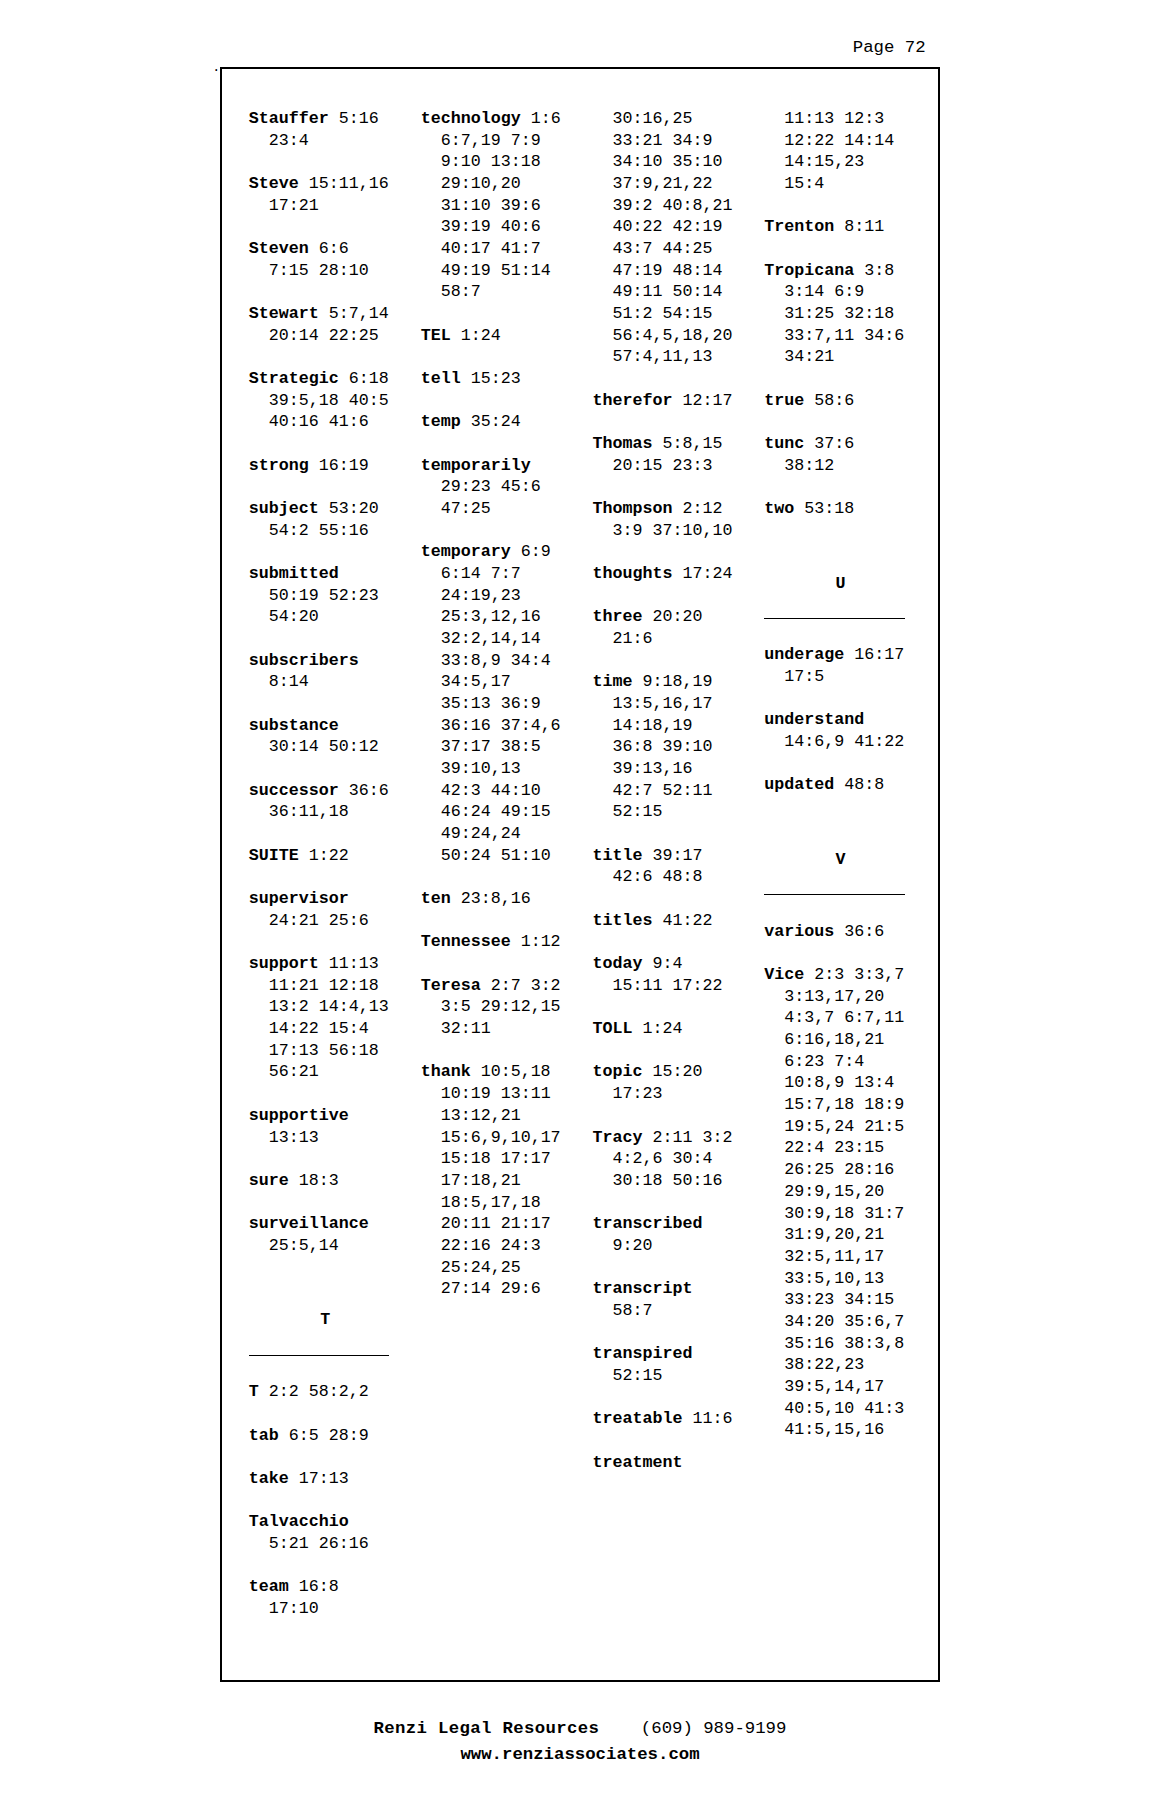.
Page 72
Stauffer 5:16 23:4
Steve 15:11,16 17:21
Steven 6:6 7:15 28:10
Stewart 5:7,14 20:14 22:25
Strategic 6:18 39:5,18 40:5 40:16 41:6
strong 16:19
subject 53:20 54:2 55:16
submitted 50:19 52:23 54:20
subscribers 8:14
substance 30:14 50:12
successor 36:6 36:11,18
SUITE 1:22
supervisor 24:21 25:6
support 11:13 11:21 12:18 13:2 14:4,13 14:22 15:4 17:13 56:18 56:21
supportive 13:13
sure 18:3
surveillance 25:5,14
T
T 2:2 58:2,2
tab 6:5 28:9
take 17:13
Talvacchio 5:21 26:16
team 16:8 17:10
technology 1:6 6:7,19 7:9 9:10 13:18 29:10,20 31:10 39:6 39:19 40:6 40:17 41:7 49:19 51:14 58:7
TEL 1:24
tell 15:23
temp 35:24
temporarily 29:23 45:6 47:25
temporary 6:9 6:14 7:7 24:19,23 25:3,12,16 32:2,14,14 33:8,9 34:4 34:5,17 35:13 36:9 36:16 37:4,6 37:17 38:5 39:10,13 42:3 44:10 46:24 49:15 49:24,24 50:24 51:10
ten 23:8,16
Tennessee 1:12
Teresa 2:7 3:2 3:5 29:12,15 32:11
thank 10:5,18 10:19 13:11 13:12,21 15:6,9,10,17 15:18 17:17 17:18,21 18:5,17,18 20:11 21:17 22:16 24:3 25:24,25 27:14 29:6
30:16,25 33:21 34:9 34:10 35:10 37:9,21,22 39:2 40:8,21 40:22 42:19 43:7 44:25 47:19 48:14 49:11 50:14 51:2 54:15 56:4,5,18,20 57:4,11,13
therefor 12:17
Thomas 5:8,15 20:15 23:3
Thompson 2:12 3:9 37:10,10
thoughts 17:24
three 20:20 21:6
time 9:18,19 13:5,16,17 14:18,19 36:8 39:10 39:13,16 42:7 52:11 52:15
title 39:17 42:6 48:8
titles 41:22
today 9:4 15:11 17:22
TOLL 1:24
topic 15:20 17:23
Tracy 2:11 3:2 4:2,6 30:4 30:18 50:16
transcribed 9:20
transcript 58:7
transpired 52:15
treatable 11:6
treatment
11:13 12:3 12:22 14:14 14:15,23 15:4
Trenton 8:11
Tropicana 3:8 3:14 6:9 31:25 32:18 33:7,11 34:6 34:21
true 58:6
tunc 37:6 38:12
two 53:18
U
underage 16:17 17:5
understand 14:6,9 41:22
updated 48:8
V
various 36:6
Vice 2:3 3:3,7 3:13,17,20 4:3,7 6:7,11 6:16,18,21 6:23 7:4 10:8,9 13:4 15:7,18 18:9 19:5,24 21:5 22:4 23:15 26:25 28:16 29:9,15,20 30:9,18 31:7 31:9,20,21 32:5,11,17 33:5,10,13 33:23 34:15 34:20 35:6,7 35:16 38:3,8 38:22,23 39:5,14,17 40:5,10 41:3 41:5,15,16
Renzi Legal Resources (609) 989-9199
www.renziassociates.com